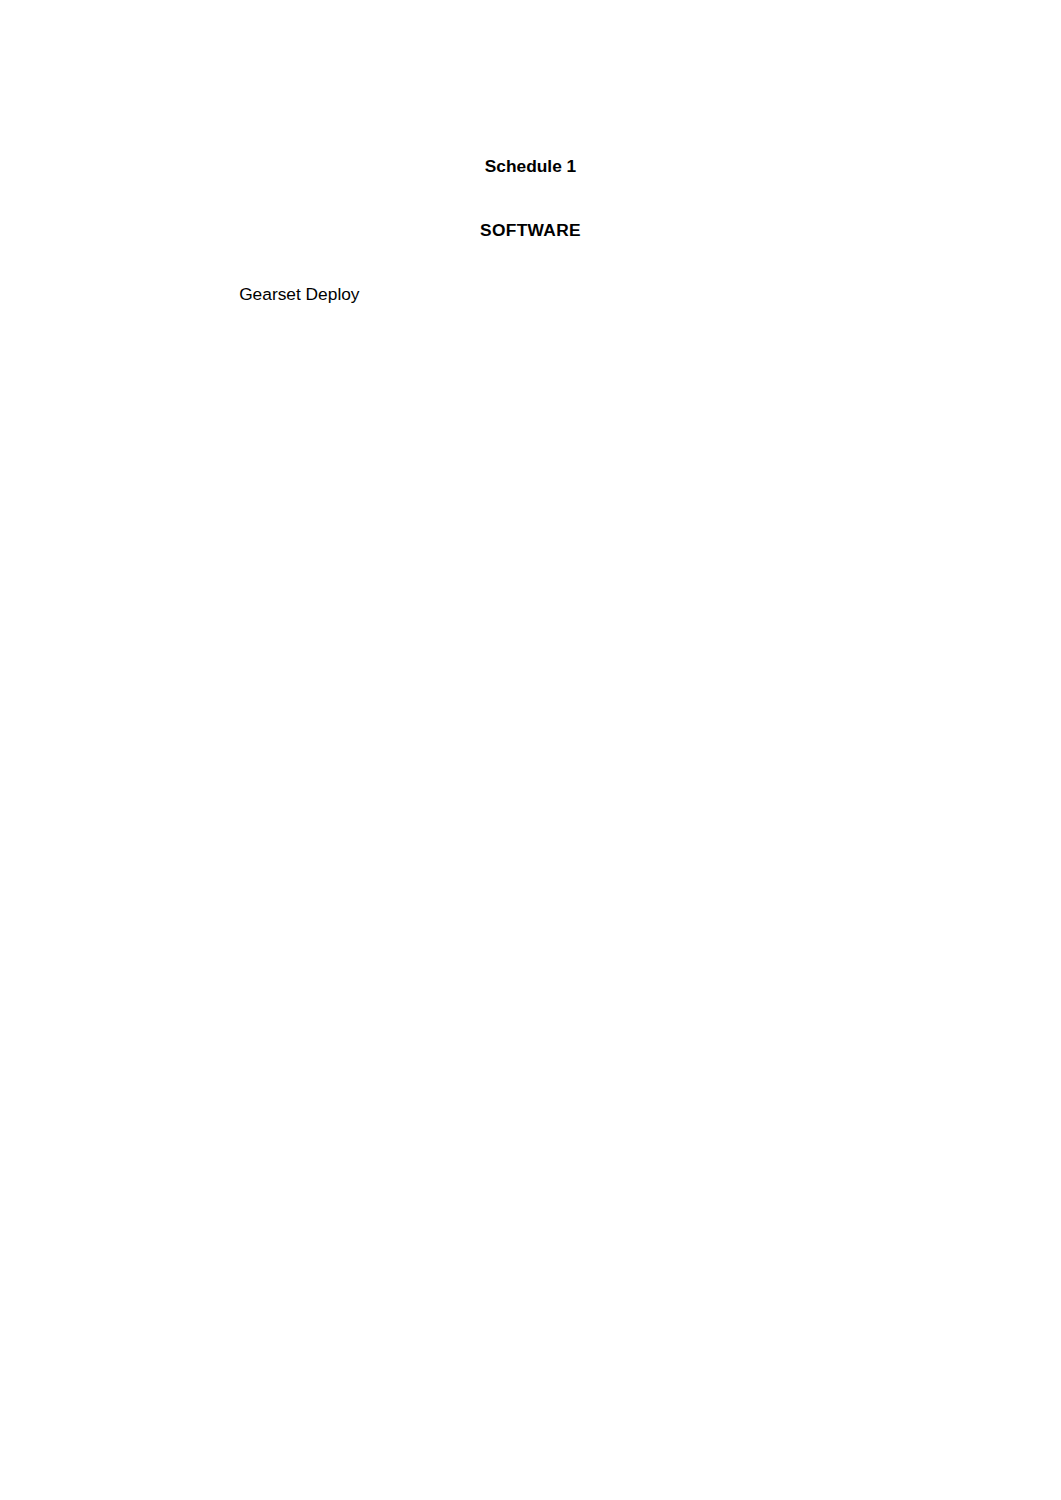Schedule 1
SOFTWARE
Gearset Deploy